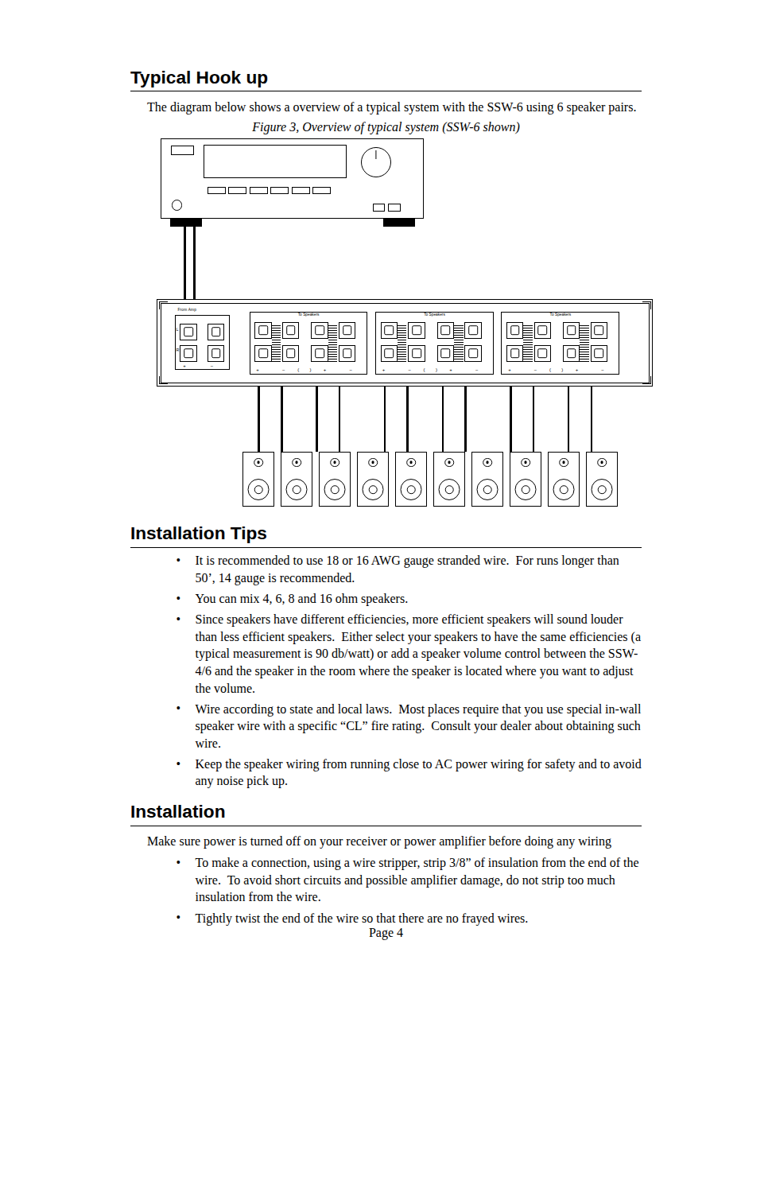Typical Hook up
The diagram below shows a overview of a typical system with the SSW-6 using 6 speaker pairs.
Figure 3, Overview of typical system (SSW-6 shown)
From Amp
L R
+ −
To Speakers
+ − ( ) + −
To Speakers
+ − ( ) + −
To Speakers
+ − ( ) + −
Installation Tips
It is recommended to use 18 or 16 AWG gauge stranded wire. For runs longer than 50’, 14 gauge is recommended.
You can mix 4, 6, 8 and 16 ohm speakers.
Since speakers have different efficiencies, more efficient speakers will sound louder than less efficient speakers. Either select your speakers to have the same efficiencies (a typical measurement is 90 db/watt) or add a speaker volume control between the SSW-4/6 and the speaker in the room where the speaker is located where you want to adjust the volume.
Wire according to state and local laws. Most places require that you use special in-wall speaker wire with a specific “CL” fire rating. Consult your dealer about obtaining such wire.
Keep the speaker wiring from running close to AC power wiring for safety and to avoid any noise pick up.
Installation
Make sure power is turned off on your receiver or power amplifier before doing any wiring
To make a connection, using a wire stripper, strip 3/8” of insulation from the end of the wire. To avoid short circuits and possible amplifier damage, do not strip too much insulation from the wire.
Tightly twist the end of the wire so that there are no frayed wires.
Page 4